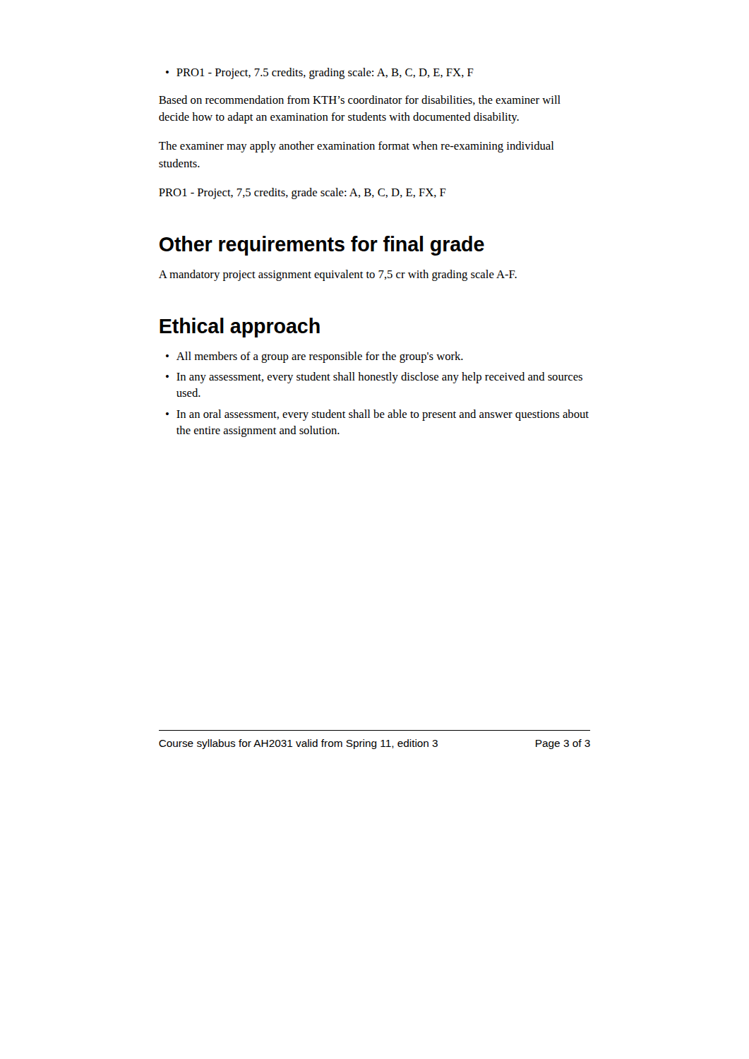PRO1 - Project, 7.5 credits, grading scale: A, B, C, D, E, FX, F
Based on recommendation from KTH’s coordinator for disabilities, the examiner will decide how to adapt an examination for students with documented disability.
The examiner may apply another examination format when re-examining individual students.
PRO1 - Project, 7,5 credits, grade scale: A, B, C, D, E, FX, F
Other requirements for final grade
A mandatory project assignment equivalent to 7,5 cr with grading scale A-F.
Ethical approach
All members of a group are responsible for the group's work.
In any assessment, every student shall honestly disclose any help received and sources used.
In an oral assessment, every student shall be able to present and answer questions about the entire assignment and solution.
Course syllabus for AH2031 valid from Spring 11, edition 3
Page 3 of 3